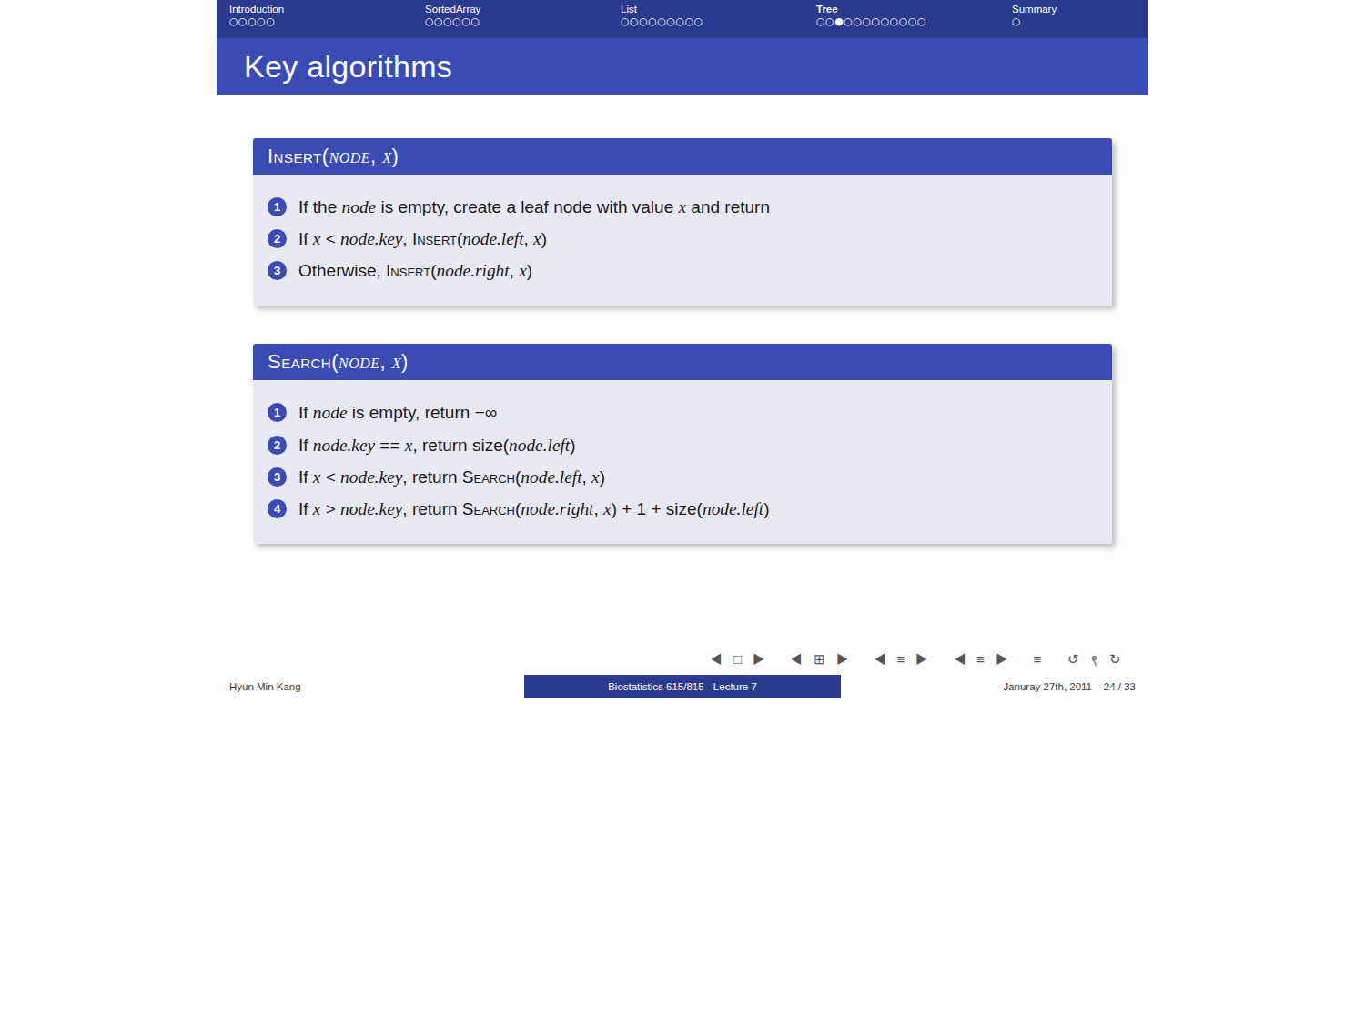Introduction ○○○○○
SortedArray ○○○○○○
List ○○○○○○○○○
Tree ○○●○○○○○○○○○
Summary ○
Key algorithms
Insert(node, x)
If the node is empty, create a leaf node with value x and return
If x < node.key, Insert(node.left, x)
Otherwise, Insert(node.right, x)
Search(node, x)
If node is empty, return −∞
If node.key == x, return size(node.left)
If x < node.key, return Search(node.left, x)
If x > node.key, return Search(node.right, x) + 1 + size(node.left)
◀ □ ▶ ◀ ⊞ ▶ ◀ ≡ ▶ ◀ ≡ ▶ ≡ ↺ ९ ↻
Hyun Min Kang
Biostatistics 615/815 - Lecture 7
Januray 27th, 2011 24 / 33